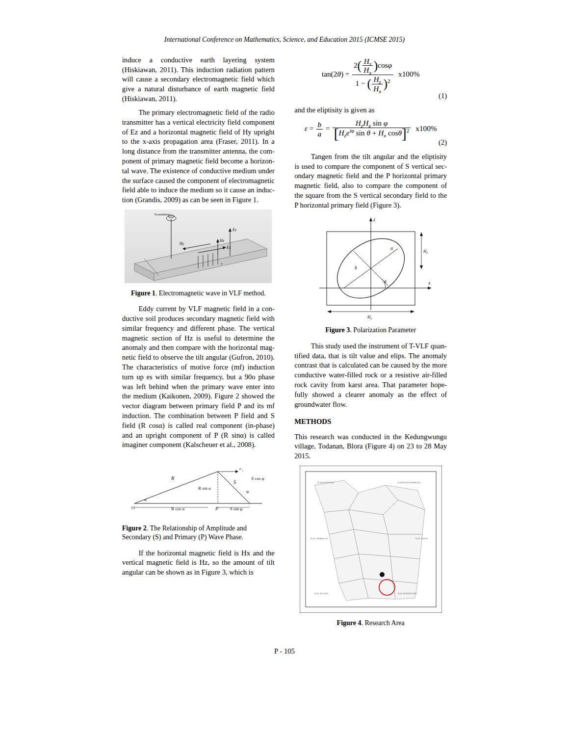International Conference on Mathematics, Science, and Education 2015 (ICMSE 2015)
induce a conductive earth layering system (Hiskiawan, 2011). This induction radiation pattern will cause a secondary electromagnetic field which give a natural disturbance of earth magnetic field (Hiskiawan, 2011).
The primary electromagnetic field of the radio transmitter has a vertical electricity field component of Ez and a horizontal magnetic field of Hy upright to the x-axis propagation area (Fraser, 2011). In a long distance from the transmitter antenna, the component of primary magnetic field become a horizontal wave. The existence of conductive medium under the surface caused the component of electromagnetic field able to induce the medium so it cause an induction (Grandis, 2009) as can be seen in Figure 1.
Transmitter Ez Hz Ex Hy y
Figure 1. Electromagnetic wave in VLF method.
Eddy current by VLF magnetic field in a conductive soil produces secondary magnetic field with similar frequency and different phase. The vertical magnetic section of Hz is useful to determine the anomaly and then compare with the horizontal magnetic field to observe the tilt angular (Gufron, 2010). The characteristics of motive force (mf) induction turn up es with similar frequency, but a 90o phase was left behind when the primary wave enter into the medium (Kaikonen, 2009). Figure 2 showed the vector diagram between primary field P and its mf induction. The combination between P field and S field (R cosα) is called real component (in-phase) and an upright component of P (R sinα) is called imaginer component (Kalscheuer et al., 2008).
e i R S S cos φ R sin α φ O α R cos α P S sin φ
Figure 2. The Relationship of Amplitude and Secondary (S) and Primary (P) Wave Phase.
If the horizontal magnetic field is Hx and the vertical magnetic field is Hz, so the amount of tilt angular can be shown as in Figure 3, which is
tan(2θ) = 2(Hz Hx) cosφ 1 − (Hz Hx)2 x100%
(1)
and the eliptisity is given as
ε = ba = HzHx sin φ [Hzeiφ sin θ + Hx cosθ]2 x100%
(2)
Tangen from the tilt angular and the eliptisity is used to compare the component of S vertical secondary magnetic field and the P horizontal primary magnetic field, also to compare the component of the square from the S vertical secondary field to the P horizontal primary field (Figure 3).
z x a b θ Hz Hx
Figure 3. Polarization Parameter
This study used the instrument of T-VLF quantified data, that is tilt value and elips. The anomaly contrast that is calculated can be caused by the more conductive water-filled rock or a resistive air-filled rock cavity from karst area. That parameter hopefully showed a clearer anomaly as the effect of groundwater flow.
METHODS
This research was conducted in the Kedungwungu village, Todanan, Blora (Figure 4) on 23 to 28 May 2015.
KABUPATEN PATI KABUPATEN REMBANG KAB. GROBOGAN KAB. TUBAN KAB. SRAGEN KAB. BOJONEGORO
Figure 4. Research Area
P - 105